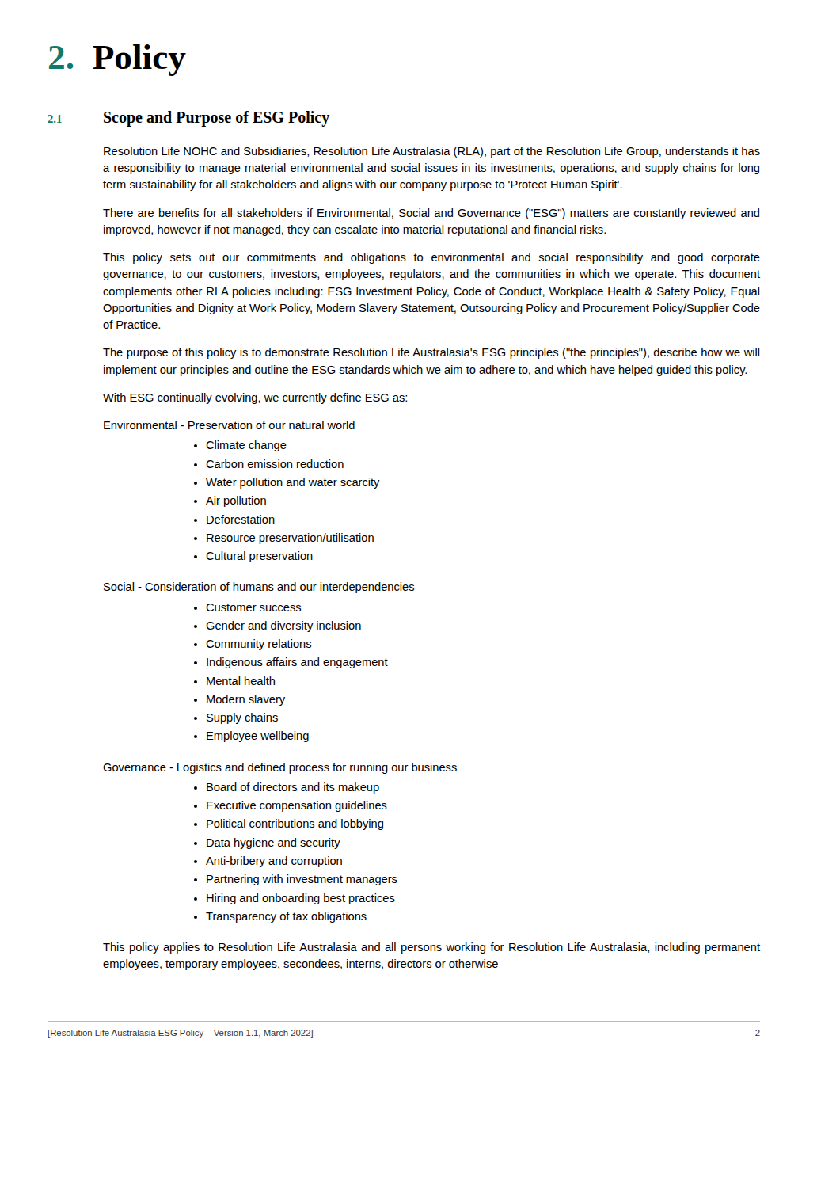2. Policy
2.1 Scope and Purpose of ESG Policy
Resolution Life NOHC and Subsidiaries, Resolution Life Australasia (RLA), part of the Resolution Life Group, understands it has a responsibility to manage material environmental and social issues in its investments, operations, and supply chains for long term sustainability for all stakeholders and aligns with our company purpose to 'Protect Human Spirit'.
There are benefits for all stakeholders if Environmental, Social and Governance ("ESG") matters are constantly reviewed and improved, however if not managed, they can escalate into material reputational and financial risks.
This policy sets out our commitments and obligations to environmental and social responsibility and good corporate governance, to our customers, investors, employees, regulators, and the communities in which we operate. This document complements other RLA policies including: ESG Investment Policy, Code of Conduct, Workplace Health & Safety Policy, Equal Opportunities and Dignity at Work Policy, Modern Slavery Statement, Outsourcing Policy and Procurement Policy/Supplier Code of Practice.
The purpose of this policy is to demonstrate Resolution Life Australasia's ESG principles ("the principles"), describe how we will implement our principles and outline the ESG standards which we aim to adhere to, and which have helped guided this policy.
With ESG continually evolving, we currently define ESG as:
Environmental - Preservation of our natural world
Climate change
Carbon emission reduction
Water pollution and water scarcity
Air pollution
Deforestation
Resource preservation/utilisation
Cultural preservation
Social - Consideration of humans and our interdependencies
Customer success
Gender and diversity inclusion
Community relations
Indigenous affairs and engagement
Mental health
Modern slavery
Supply chains
Employee wellbeing
Governance - Logistics and defined process for running our business
Board of directors and its makeup
Executive compensation guidelines
Political contributions and lobbying
Data hygiene and security
Anti-bribery and corruption
Partnering with investment managers
Hiring and onboarding best practices
Transparency of tax obligations
This policy applies to Resolution Life Australasia and all persons working for Resolution Life Australasia, including permanent employees, temporary employees, secondees, interns, directors or otherwise
[Resolution Life Australasia ESG Policy – Version 1.1, March 2022] 2